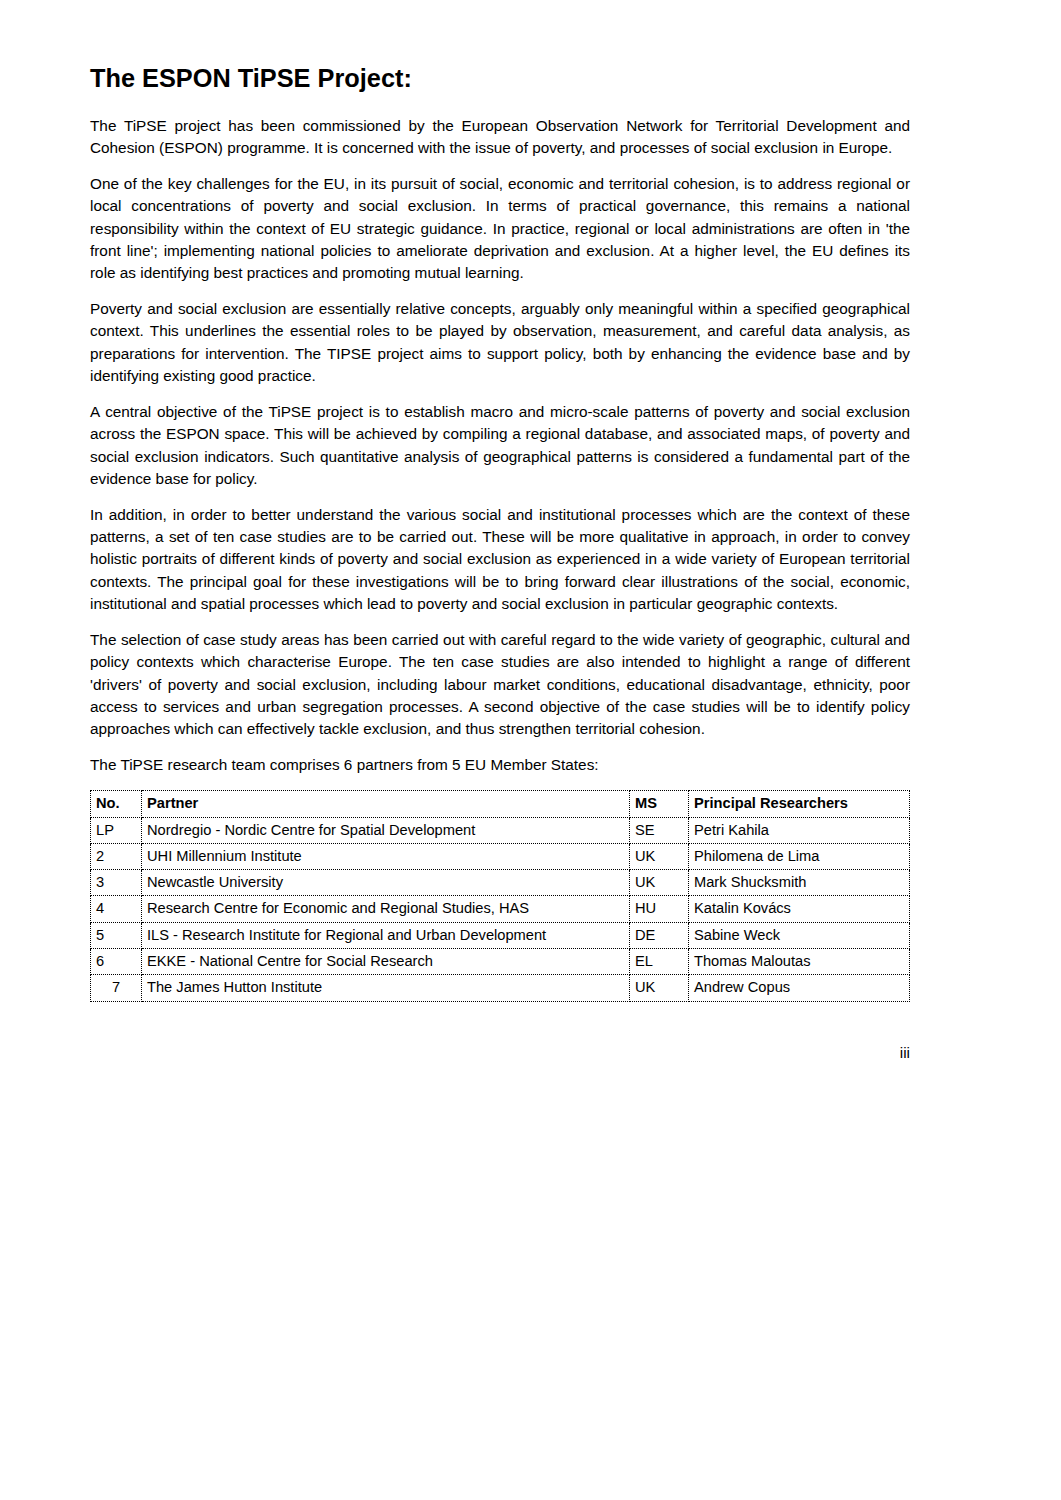The ESPON TiPSE Project:
The TiPSE project has been commissioned by the European Observation Network for Territorial Development and Cohesion (ESPON) programme. It is concerned with the issue of poverty, and processes of social exclusion in Europe.
One of the key challenges for the EU, in its pursuit of social, economic and territorial cohesion, is to address regional or local concentrations of poverty and social exclusion. In terms of practical governance, this remains a national responsibility within the context of EU strategic guidance. In practice, regional or local administrations are often in 'the front line'; implementing national policies to ameliorate deprivation and exclusion. At a higher level, the EU defines its role as identifying best practices and promoting mutual learning.
Poverty and social exclusion are essentially relative concepts, arguably only meaningful within a specified geographical context. This underlines the essential roles to be played by observation, measurement, and careful data analysis, as preparations for intervention. The TIPSE project aims to support policy, both by enhancing the evidence base and by identifying existing good practice.
A central objective of the TiPSE project is to establish macro and micro-scale patterns of poverty and social exclusion across the ESPON space. This will be achieved by compiling a regional database, and associated maps, of poverty and social exclusion indicators. Such quantitative analysis of geographical patterns is considered a fundamental part of the evidence base for policy.
In addition, in order to better understand the various social and institutional processes which are the context of these patterns, a set of ten case studies are to be carried out. These will be more qualitative in approach, in order to convey holistic portraits of different kinds of poverty and social exclusion as experienced in a wide variety of European territorial contexts. The principal goal for these investigations will be to bring forward clear illustrations of the social, economic, institutional and spatial processes which lead to poverty and social exclusion in particular geographic contexts.
The selection of case study areas has been carried out with careful regard to the wide variety of geographic, cultural and policy contexts which characterise Europe. The ten case studies are also intended to highlight a range of different 'drivers' of poverty and social exclusion, including labour market conditions, educational disadvantage, ethnicity, poor access to services and urban segregation processes. A second objective of the case studies will be to identify policy approaches which can effectively tackle exclusion, and thus strengthen territorial cohesion.
The TiPSE research team comprises 6 partners from 5 EU Member States:
| No. | Partner | MS | Principal Researchers |
| --- | --- | --- | --- |
| LP | Nordregio - Nordic Centre for Spatial Development | SE | Petri Kahila |
| 2 | UHI Millennium Institute | UK | Philomena de Lima |
| 3 | Newcastle University | UK | Mark Shucksmith |
| 4 | Research Centre for Economic and Regional Studies, HAS | HU | Katalin Kovács |
| 5 | ILS - Research Institute for Regional and Urban Development | DE | Sabine Weck |
| 6 | EKKE - National Centre for Social Research | EL | Thomas Maloutas |
| 7 | The James Hutton Institute | UK | Andrew Copus |
iii